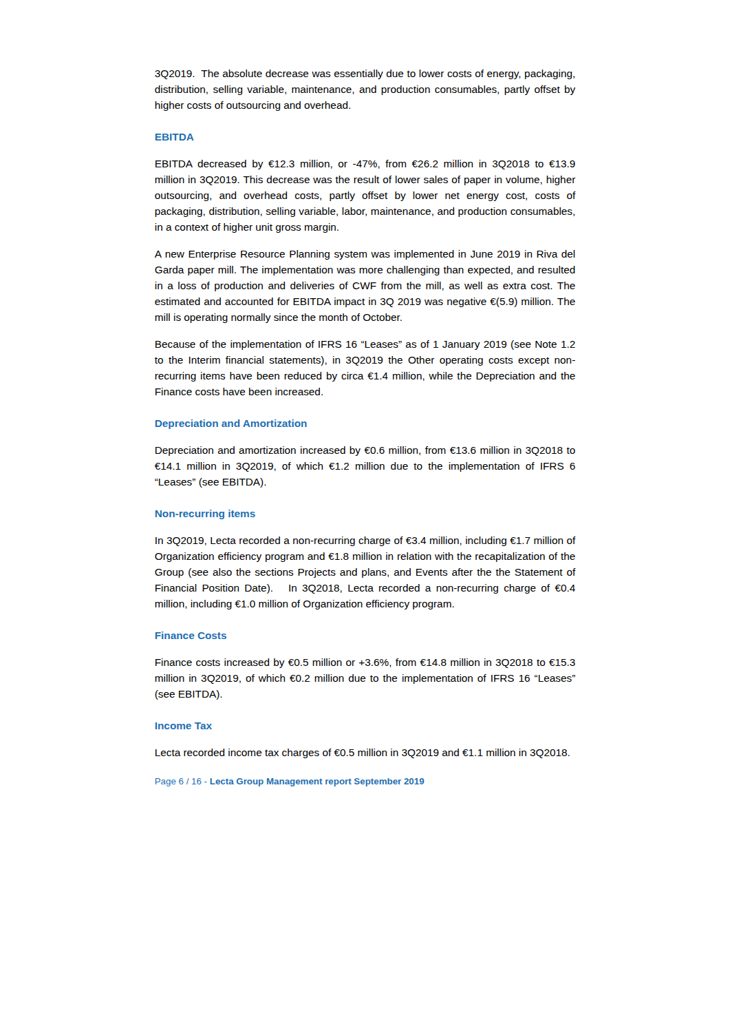3Q2019. The absolute decrease was essentially due to lower costs of energy, packaging, distribution, selling variable, maintenance, and production consumables, partly offset by higher costs of outsourcing and overhead.
EBITDA
EBITDA decreased by €12.3 million, or -47%, from €26.2 million in 3Q2018 to €13.9 million in 3Q2019. This decrease was the result of lower sales of paper in volume, higher outsourcing, and overhead costs, partly offset by lower net energy cost, costs of packaging, distribution, selling variable, labor, maintenance, and production consumables, in a context of higher unit gross margin.
A new Enterprise Resource Planning system was implemented in June 2019 in Riva del Garda paper mill. The implementation was more challenging than expected, and resulted in a loss of production and deliveries of CWF from the mill, as well as extra cost. The estimated and accounted for EBITDA impact in 3Q 2019 was negative €(5.9) million. The mill is operating normally since the month of October.
Because of the implementation of IFRS 16 “Leases” as of 1 January 2019 (see Note 1.2 to the Interim financial statements), in 3Q2019 the Other operating costs except non-recurring items have been reduced by circa €1.4 million, while the Depreciation and the Finance costs have been increased.
Depreciation and Amortization
Depreciation and amortization increased by €0.6 million, from €13.6 million in 3Q2018 to €14.1 million in 3Q2019, of which €1.2 million due to the implementation of IFRS 6 “Leases” (see EBITDA).
Non-recurring items
In 3Q2019, Lecta recorded a non-recurring charge of €3.4 million, including €1.7 million of Organization efficiency program and €1.8 million in relation with the recapitalization of the Group (see also the sections Projects and plans, and Events after the the Statement of Financial Position Date). In 3Q2018, Lecta recorded a non-recurring charge of €0.4 million, including €1.0 million of Organization efficiency program.
Finance Costs
Finance costs increased by €0.5 million or +3.6%, from €14.8 million in 3Q2018 to €15.3 million in 3Q2019, of which €0.2 million due to the implementation of IFRS 16 “Leases” (see EBITDA).
Income Tax
Lecta recorded income tax charges of €0.5 million in 3Q2019 and €1.1 million in 3Q2018.
Page 6 / 16 - Lecta Group Management report September 2019